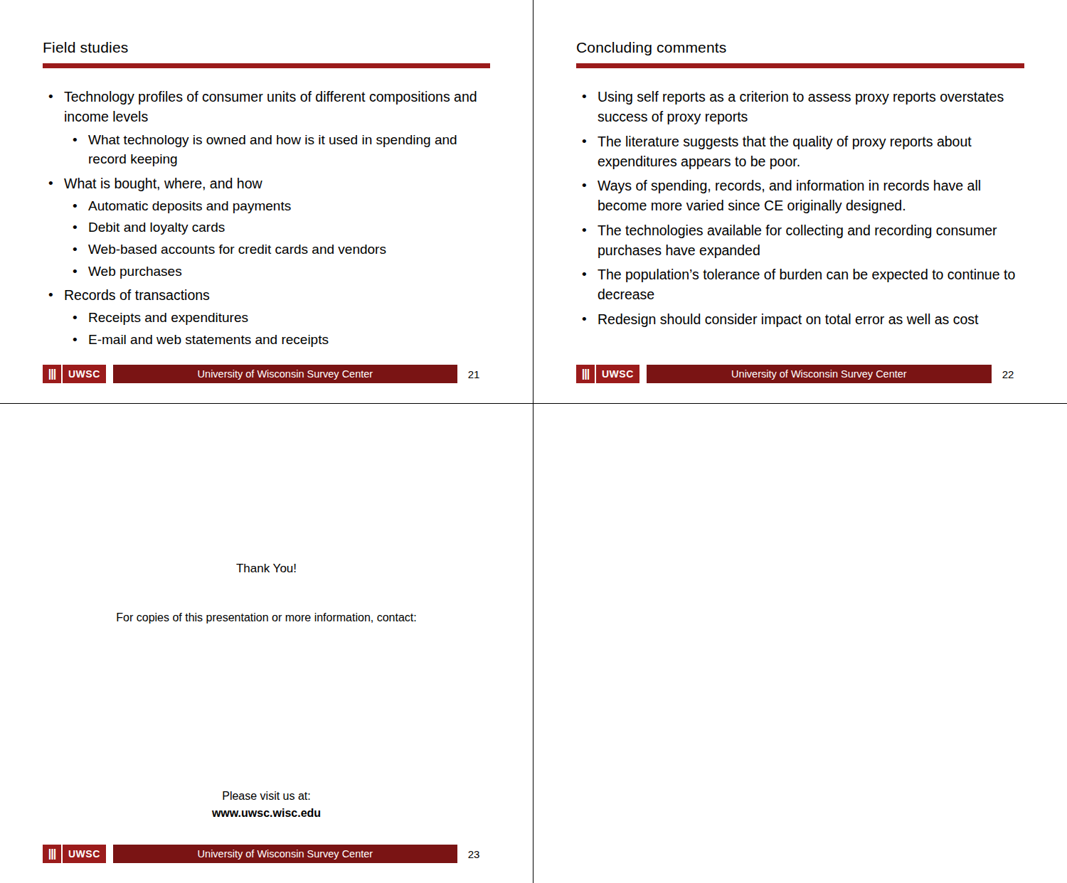Field studies
Technology profiles of consumer units of different compositions and income levels
What technology is owned and how is it used in spending and record keeping
What is bought, where, and how
Automatic deposits and payments
Debit and loyalty cards
Web-based accounts for credit cards and vendors
Web purchases
Records of transactions
Receipts and expenditures
E-mail and web statements and receipts
|||
UWSC
University of Wisconsin Survey Center
21
Concluding comments
Using self reports as a criterion to assess proxy reports overstates success of proxy reports
The literature suggests that the quality of proxy reports about expenditures appears to be poor.
Ways of spending, records, and information in records have all become more varied since CE originally designed.
The technologies available for collecting and recording consumer purchases have expanded
The population’s tolerance of burden can be expected to continue to decrease
Redesign should consider impact on total error as well as cost
|||
UWSC
University of Wisconsin Survey Center
22
Thank You!
For copies of this presentation or more information, contact:
Please visit us at:
www.uwsc.wisc.edu
|||
UWSC
University of Wisconsin Survey Center
23